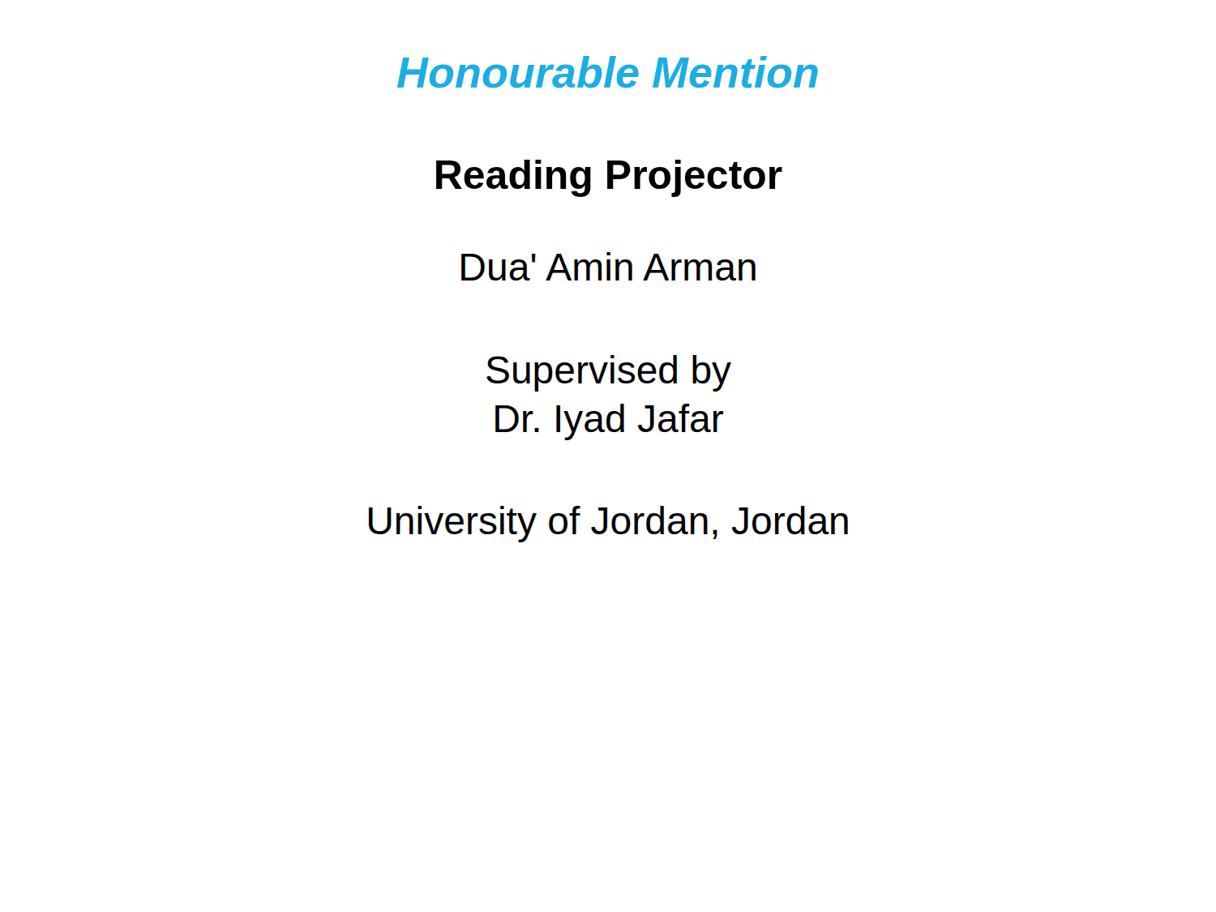Honourable Mention
Reading Projector
Dua' Amin Arman
Supervised by
Dr. Iyad Jafar
University of Jordan, Jordan